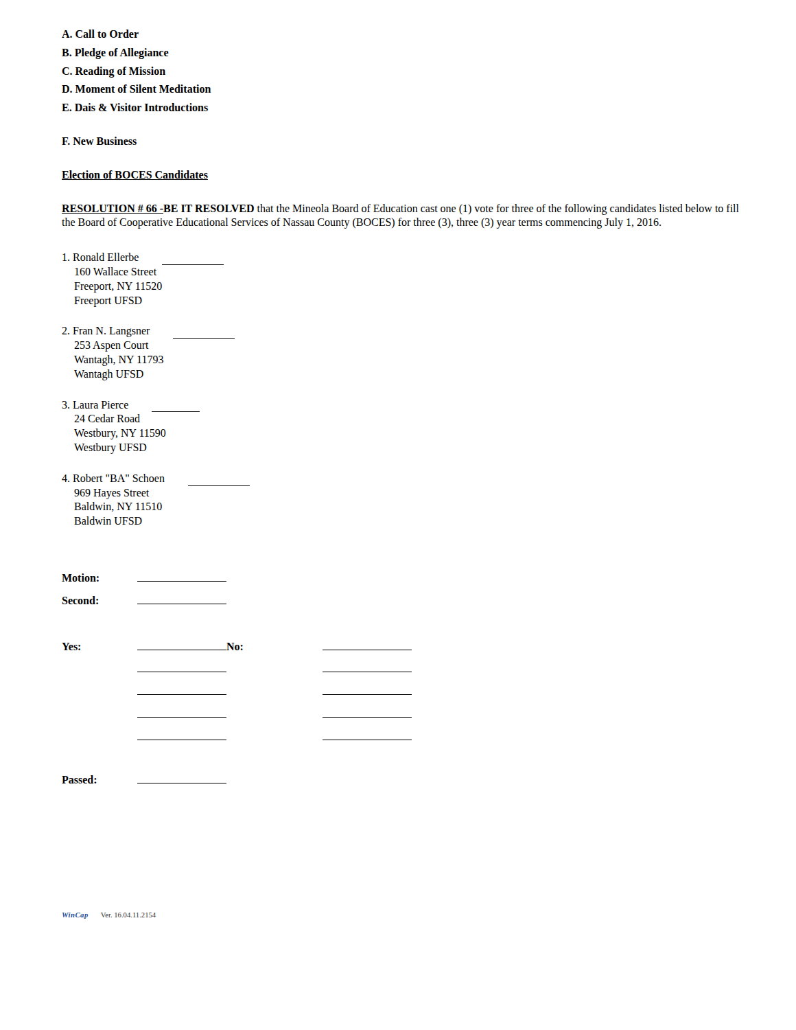A. Call to Order
B. Pledge of Allegiance
C. Reading of Mission
D. Moment of Silent Meditation
E. Dais & Visitor Introductions
F. New Business
Election of BOCES Candidates
RESOLUTION # 66 -BE IT RESOLVED that the Mineola Board of Education cast one (1) vote for three of the following candidates listed below to fill the Board of Cooperative Educational Services of Nassau County (BOCES) for three (3), three (3) year terms commencing July 1, 2016.
1. Ronald Ellerbe
160 Wallace Street
Freeport, NY 11520
Freeport UFSD
2. Fran N. Langsner
253 Aspen Court
Wantagh, NY 11793
Wantagh UFSD
3. Laura Pierce
24 Cedar Road
Westbury, NY 11590
Westbury UFSD
4. Robert "BA" Schoen
969 Hayes Street
Baldwin, NY 11510
Baldwin UFSD
| Motion: | | | |
| Second: | | | |
| Yes: | | No: | |
Passed:
WinCap Ver. 16.04.11.2154